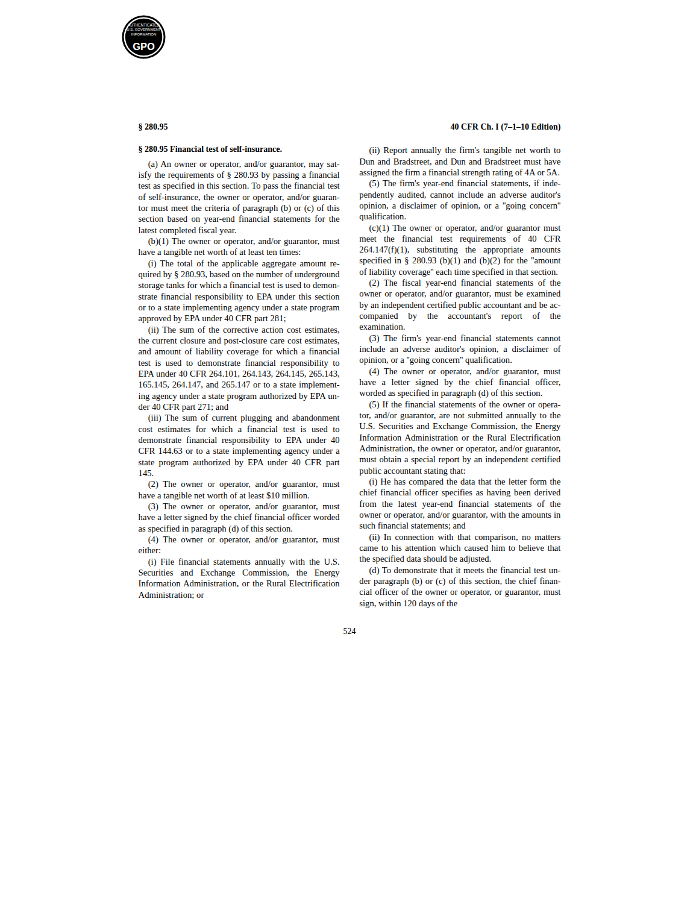AUTHENTICATED U.S. GOVERNMENT INFORMATION GPO
§ 280.95 40 CFR Ch. I (7–1–10 Edition)
§ 280.95 Financial test of self-insurance.
(a) An owner or operator, and/or guarantor, may satisfy the requirements of § 280.93 by passing a financial test as specified in this section. To pass the financial test of self-insurance, the owner or operator, and/or guarantor must meet the criteria of paragraph (b) or (c) of this section based on year-end financial statements for the latest completed fiscal year.
(b)(1) The owner or operator, and/or guarantor, must have a tangible net worth of at least ten times:
(i) The total of the applicable aggregate amount required by § 280.93, based on the number of underground storage tanks for which a financial test is used to demonstrate financial responsibility to EPA under this section or to a state implementing agency under a state program approved by EPA under 40 CFR part 281;
(ii) The sum of the corrective action cost estimates, the current closure and post-closure care cost estimates, and amount of liability coverage for which a financial test is used to demonstrate financial responsibility to EPA under 40 CFR 264.101, 264.143, 264.145, 265.143, 165.145, 264.147, and 265.147 or to a state implementing agency under a state program authorized by EPA under 40 CFR part 271; and
(iii) The sum of current plugging and abandonment cost estimates for which a financial test is used to demonstrate financial responsibility to EPA under 40 CFR 144.63 or to a state implementing agency under a state program authorized by EPA under 40 CFR part 145.
(2) The owner or operator, and/or guarantor, must have a tangible net worth of at least $10 million.
(3) The owner or operator, and/or guarantor, must have a letter signed by the chief financial officer worded as specified in paragraph (d) of this section.
(4) The owner or operator, and/or guarantor, must either:
(i) File financial statements annually with the U.S. Securities and Exchange Commission, the Energy Information Administration, or the Rural Electrification Administration; or
(ii) Report annually the firm's tangible net worth to Dun and Bradstreet, and Dun and Bradstreet must have assigned the firm a financial strength rating of 4A or 5A.
(5) The firm's year-end financial statements, if independently audited, cannot include an adverse auditor's opinion, a disclaimer of opinion, or a ''going concern'' qualification.
(c)(1) The owner or operator, and/or guarantor must meet the financial test requirements of 40 CFR 264.147(f)(1), substituting the appropriate amounts specified in § 280.93 (b)(1) and (b)(2) for the ''amount of liability coverage'' each time specified in that section.
(2) The fiscal year-end financial statements of the owner or operator, and/or guarantor, must be examined by an independent certified public accountant and be accompanied by the accountant's report of the examination.
(3) The firm's year-end financial statements cannot include an adverse auditor's opinion, a disclaimer of opinion, or a ''going concern'' qualification.
(4) The owner or operator, and/or guarantor, must have a letter signed by the chief financial officer, worded as specified in paragraph (d) of this section.
(5) If the financial statements of the owner or operator, and/or guarantor, are not submitted annually to the U.S. Securities and Exchange Commission, the Energy Information Administration or the Rural Electrification Administration, the owner or operator, and/or guarantor, must obtain a special report by an independent certified public accountant stating that:
(i) He has compared the data that the letter form the chief financial officer specifies as having been derived from the latest year-end financial statements of the owner or operator, and/or guarantor, with the amounts in such financial statements; and
(ii) In connection with that comparison, no matters came to his attention which caused him to believe that the specified data should be adjusted.
(d) To demonstrate that it meets the financial test under paragraph (b) or (c) of this section, the chief financial officer of the owner or operator, or guarantor, must sign, within 120 days of the
524